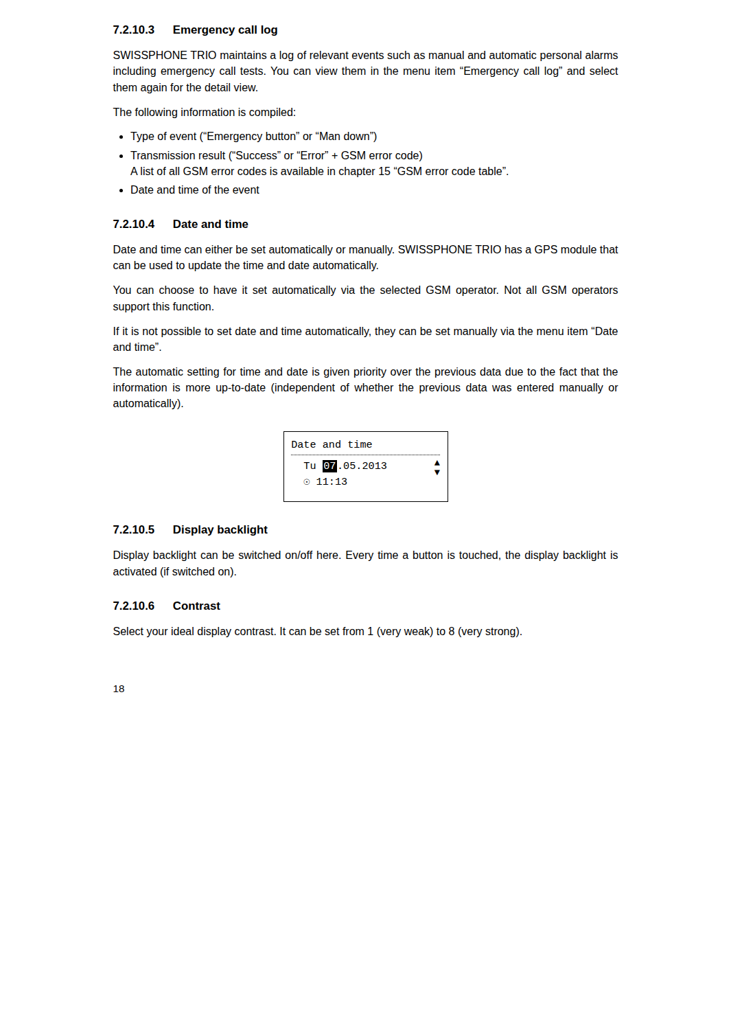7.2.10.3 Emergency call log
SWISSPHONE TRIO maintains a log of relevant events such as manual and automatic personal alarms including emergency call tests. You can view them in the menu item “Emergency call log” and select them again for the detail view.
The following information is compiled:
Type of event (“Emergency button” or “Man down”)
Transmission result (“Success” or “Error” + GSM error code)
A list of all GSM error codes is available in chapter 15 “GSM error code table”.
Date and time of the event
7.2.10.4 Date and time
Date and time can either be set automatically or manually. SWISSPHONE TRIO has a GPS module that can be used to update the time and date automatically.
You can choose to have it set automatically via the selected GSM operator. Not all GSM operators support this function.
If it is not possible to set date and time automatically, they can be set manually via the menu item “Date and time”.
The automatic setting for time and date is given priority over the previous data due to the fact that the information is more up-to-date (independent of whether the previous data was entered manually or automatically).
Date and time
▲
▼Tu 07.05.2013
☉ 11:13
7.2.10.5 Display backlight
Display backlight can be switched on/off here. Every time a button is touched, the display backlight is activated (if switched on).
7.2.10.6 Contrast
Select your ideal display contrast. It can be set from 1 (very weak) to 8 (very strong).
18